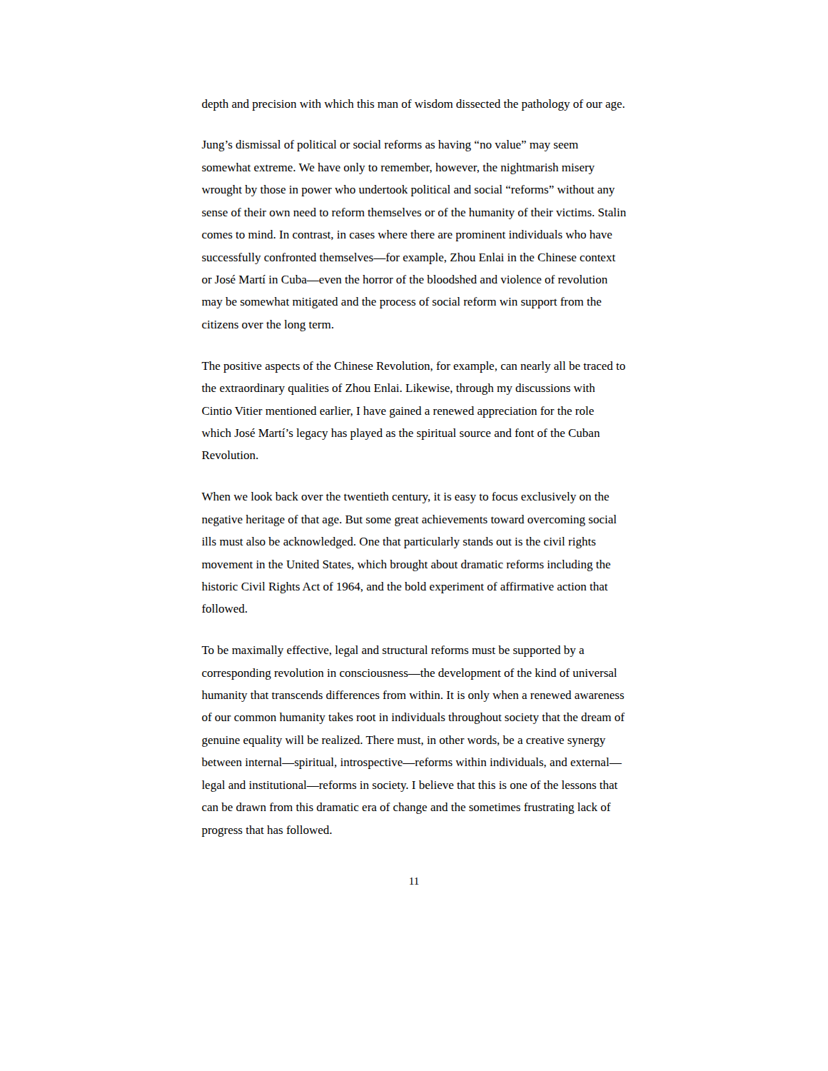depth and precision with which this man of wisdom dissected the pathology of our age.
Jung’s dismissal of political or social reforms as having “no value” may seem somewhat extreme. We have only to remember, however, the nightmarish misery wrought by those in power who undertook political and social “reforms” without any sense of their own need to reform themselves or of the humanity of their victims. Stalin comes to mind. In contrast, in cases where there are prominent individuals who have successfully confronted themselves—for example, Zhou Enlai in the Chinese context or José Martí in Cuba—even the horror of the bloodshed and violence of revolution may be somewhat mitigated and the process of social reform win support from the citizens over the long term.
The positive aspects of the Chinese Revolution, for example, can nearly all be traced to the extraordinary qualities of Zhou Enlai. Likewise, through my discussions with Cintio Vitier mentioned earlier, I have gained a renewed appreciation for the role which José Martí’s legacy has played as the spiritual source and font of the Cuban Revolution.
When we look back over the twentieth century, it is easy to focus exclusively on the negative heritage of that age. But some great achievements toward overcoming social ills must also be acknowledged. One that particularly stands out is the civil rights movement in the United States, which brought about dramatic reforms including the historic Civil Rights Act of 1964, and the bold experiment of affirmative action that followed.
To be maximally effective, legal and structural reforms must be supported by a corresponding revolution in consciousness—the development of the kind of universal humanity that transcends differences from within. It is only when a renewed awareness of our common humanity takes root in individuals throughout society that the dream of genuine equality will be realized. There must, in other words, be a creative synergy between internal—spiritual, introspective—reforms within individuals, and external—legal and institutional—reforms in society. I believe that this is one of the lessons that can be drawn from this dramatic era of change and the sometimes frustrating lack of progress that has followed.
11